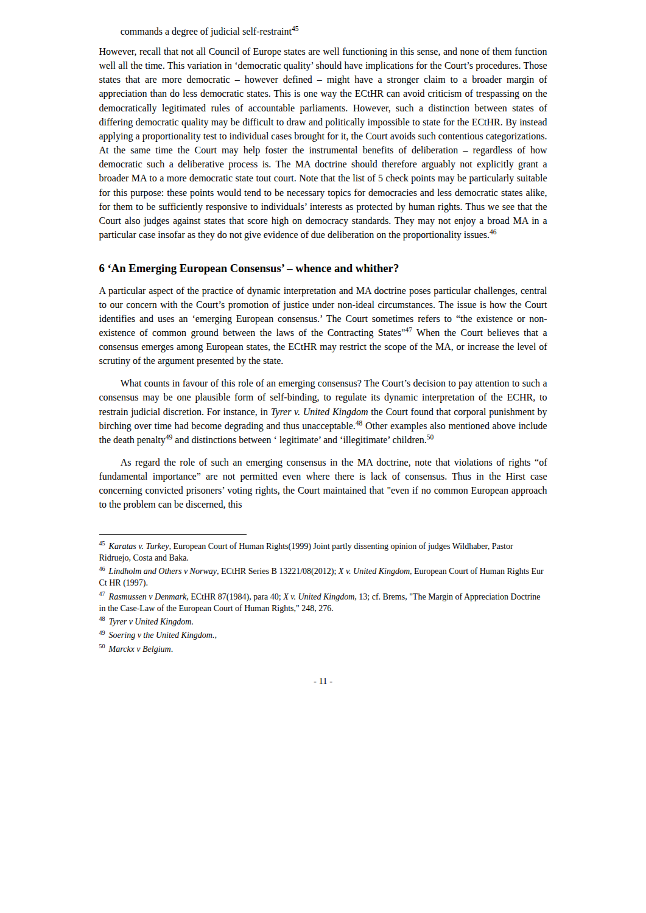commands a degree of judicial self-restraint45
However, recall that not all Council of Europe states are well functioning in this sense, and none of them function well all the time. This variation in ‘democratic quality’ should have implications for the Court’s procedures. Those states that are more democratic – however defined – might have a stronger claim to a broader margin of appreciation than do less democratic states. This is one way the ECtHR can avoid criticism of trespassing on the democratically legitimated rules of accountable parliaments. However, such a distinction between states of differing democratic quality may be difficult to draw and politically impossible to state for the ECtHR. By instead applying a proportionality test to individual cases brought for it, the Court avoids such contentious categorizations. At the same time the Court may help foster the instrumental benefits of deliberation – regardless of how democratic such a deliberative process is. The MA doctrine should therefore arguably not explicitly grant a broader MA to a more democratic state tout court. Note that the list of 5 check points may be particularly suitable for this purpose: these points would tend to be necessary topics for democracies and less democratic states alike, for them to be sufficiently responsive to individuals’ interests as protected by human rights. Thus we see that the Court also judges against states that score high on democracy standards. They may not enjoy a broad MA in a particular case insofar as they do not give evidence of due deliberation on the proportionality issues.46
6 ‘An Emerging European Consensus’ – whence and whither?
A particular aspect of the practice of dynamic interpretation and MA doctrine poses particular challenges, central to our concern with the Court’s promotion of justice under non-ideal circumstances. The issue is how the Court identifies and uses an ‘emerging European consensus.’ The Court sometimes refers to “the existence or non-existence of common ground between the laws of the Contracting States"47 When the Court believes that a consensus emerges among European states, the ECtHR may restrict the scope of the MA, or increase the level of scrutiny of the argument presented by the state.
What counts in favour of this role of an emerging consensus? The Court’s decision to pay attention to such a consensus may be one plausible form of self-binding, to regulate its dynamic interpretation of the ECHR, to restrain judicial discretion. For instance, in Tyrer v. United Kingdom the Court found that corporal punishment by birching over time had become degrading and thus unacceptable.48 Other examples also mentioned above include the death penalty49 and distinctions between ‘ legitimate’ and ‘illegitimate’ children.50
As regard the role of such an emerging consensus in the MA doctrine, note that violations of rights “of fundamental importance” are not permitted even where there is lack of consensus. Thus in the Hirst case concerning convicted prisoners’ voting rights, the Court maintained that "even if no common European approach to the problem can be discerned, this
45 Karatas v. Turkey, European Court of Human Rights(1999) Joint partly dissenting opinion of judges Wildhaber, Pastor Ridruejo, Costa and Baka.
46 Lindholm and Others v Norway, ECtHR Series B 13221/08(2012); X v. United Kingdom, European Court of Human Rights Eur Ct HR (1997).
47 Rasmussen v Denmark, ECtHR 87(1984), para 40; X v. United Kingdom, 13; cf. Brems, "The Margin of Appreciation Doctrine in the Case-Law of the European Court of Human Rights," 248, 276.
48 Tyrer v United Kingdom.
49 Soering v the United Kingdom.,
50 Marckx v Belgium.
- 11 -